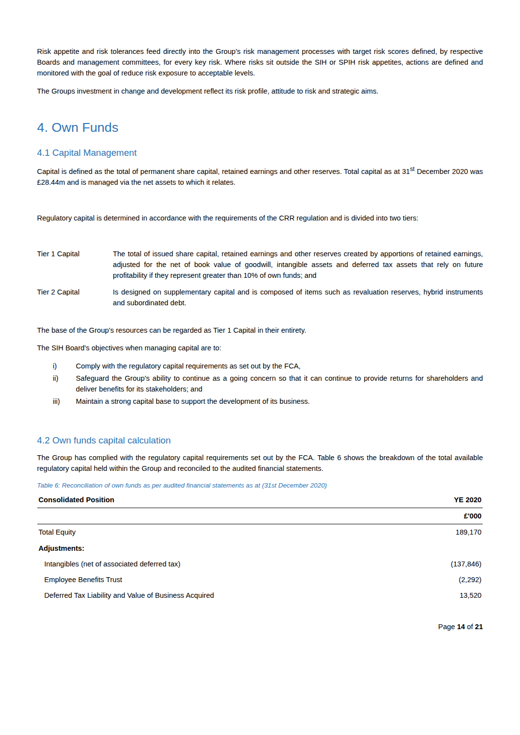Risk appetite and risk tolerances feed directly into the Group's risk management processes with target risk scores defined, by respective Boards and management committees, for every key risk. Where risks sit outside the SIH or SPIH risk appetites, actions are defined and monitored with the goal of reduce risk exposure to acceptable levels.
The Groups investment in change and development reflect its risk profile, attitude to risk and strategic aims.
4. Own Funds
4.1 Capital Management
Capital is defined as the total of permanent share capital, retained earnings and other reserves. Total capital as at 31st December 2020 was £28.44m and is managed via the net assets to which it relates.
Regulatory capital is determined in accordance with the requirements of the CRR regulation and is divided into two tiers:
| Tier 1 Capital | The total of issued share capital, retained earnings and other reserves created by apportions of retained earnings, adjusted for the net of book value of goodwill, intangible assets and deferred tax assets that rely on future profitability if they represent greater than 10% of own funds; and |
| Tier 2 Capital | Is designed on supplementary capital and is composed of items such as revaluation reserves, hybrid instruments and subordinated debt. |
The base of the Group's resources can be regarded as Tier 1 Capital in their entirety.
The SIH Board's objectives when managing capital are to:
i) Comply with the regulatory capital requirements as set out by the FCA,
ii) Safeguard the Group's ability to continue as a going concern so that it can continue to provide returns for shareholders and deliver benefits for its stakeholders; and
iii) Maintain a strong capital base to support the development of its business.
4.2 Own funds capital calculation
The Group has complied with the regulatory capital requirements set out by the FCA. Table 6 shows the breakdown of the total available regulatory capital held within the Group and reconciled to the audited financial statements.
Table 6: Reconciliation of own funds as per audited financial statements as at (31st December 2020)
| Consolidated Position | YE 2020 |
| --- | --- |
| | £'000 |
| Total Equity | 189,170 |
| Adjustments: | |
| Intangibles (net of associated deferred tax) | (137,846) |
| Employee Benefits Trust | (2,292) |
| Deferred Tax Liability and Value of Business Acquired | 13,520 |
Page 14 of 21